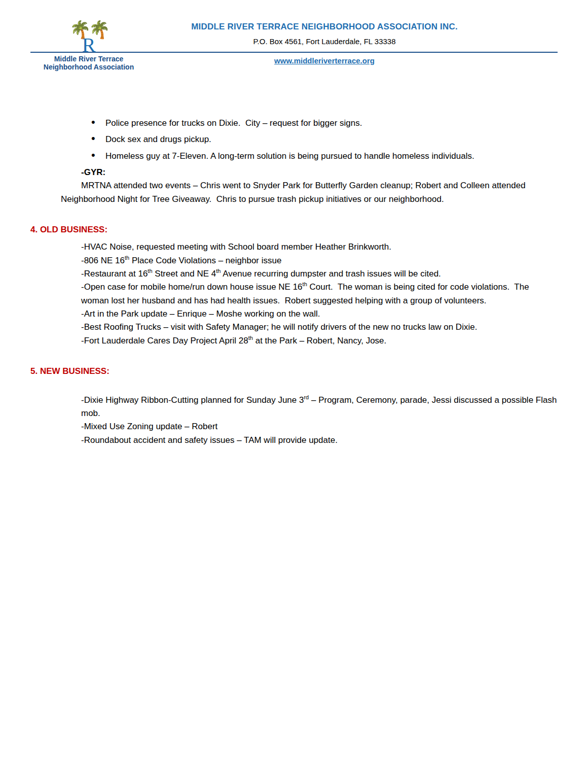🌴🌴
R
Middle River Terrace
Neighborhood Association
MIDDLE RIVER TERRACE NEIGHBORHOOD ASSOCIATION INC.
P.O. Box 4561, Fort Lauderdale, FL 33338
www.middleriverterrace.org
Police presence for trucks on Dixie. City – request for bigger signs.
Dock sex and drugs pickup.
Homeless guy at 7-Eleven. A long-term solution is being pursued to handle homeless individuals.
-GYR:
MRTNA attended two events – Chris went to Snyder Park for Butterfly Garden cleanup; Robert and Colleen attended Neighborhood Night for Tree Giveaway. Chris to pursue trash pickup initiatives or our neighborhood.
4. OLD BUSINESS:
-HVAC Noise, requested meeting with School board member Heather Brinkworth.
-806 NE 16th Place Code Violations – neighbor issue
-Restaurant at 16th Street and NE 4th Avenue recurring dumpster and trash issues will be cited.
-Open case for mobile home/run down house issue NE 16th Court. The woman is being cited for code violations. The woman lost her husband and has had health issues. Robert suggested helping with a group of volunteers.
-Art in the Park update – Enrique – Moshe working on the wall.
-Best Roofing Trucks – visit with Safety Manager; he will notify drivers of the new no trucks law on Dixie.
-Fort Lauderdale Cares Day Project April 28th at the Park – Robert, Nancy, Jose.
5. NEW BUSINESS:
-Dixie Highway Ribbon-Cutting planned for Sunday June 3rd – Program, Ceremony, parade, Jessi discussed a possible Flash mob.
-Mixed Use Zoning update – Robert
-Roundabout accident and safety issues – TAM will provide update.